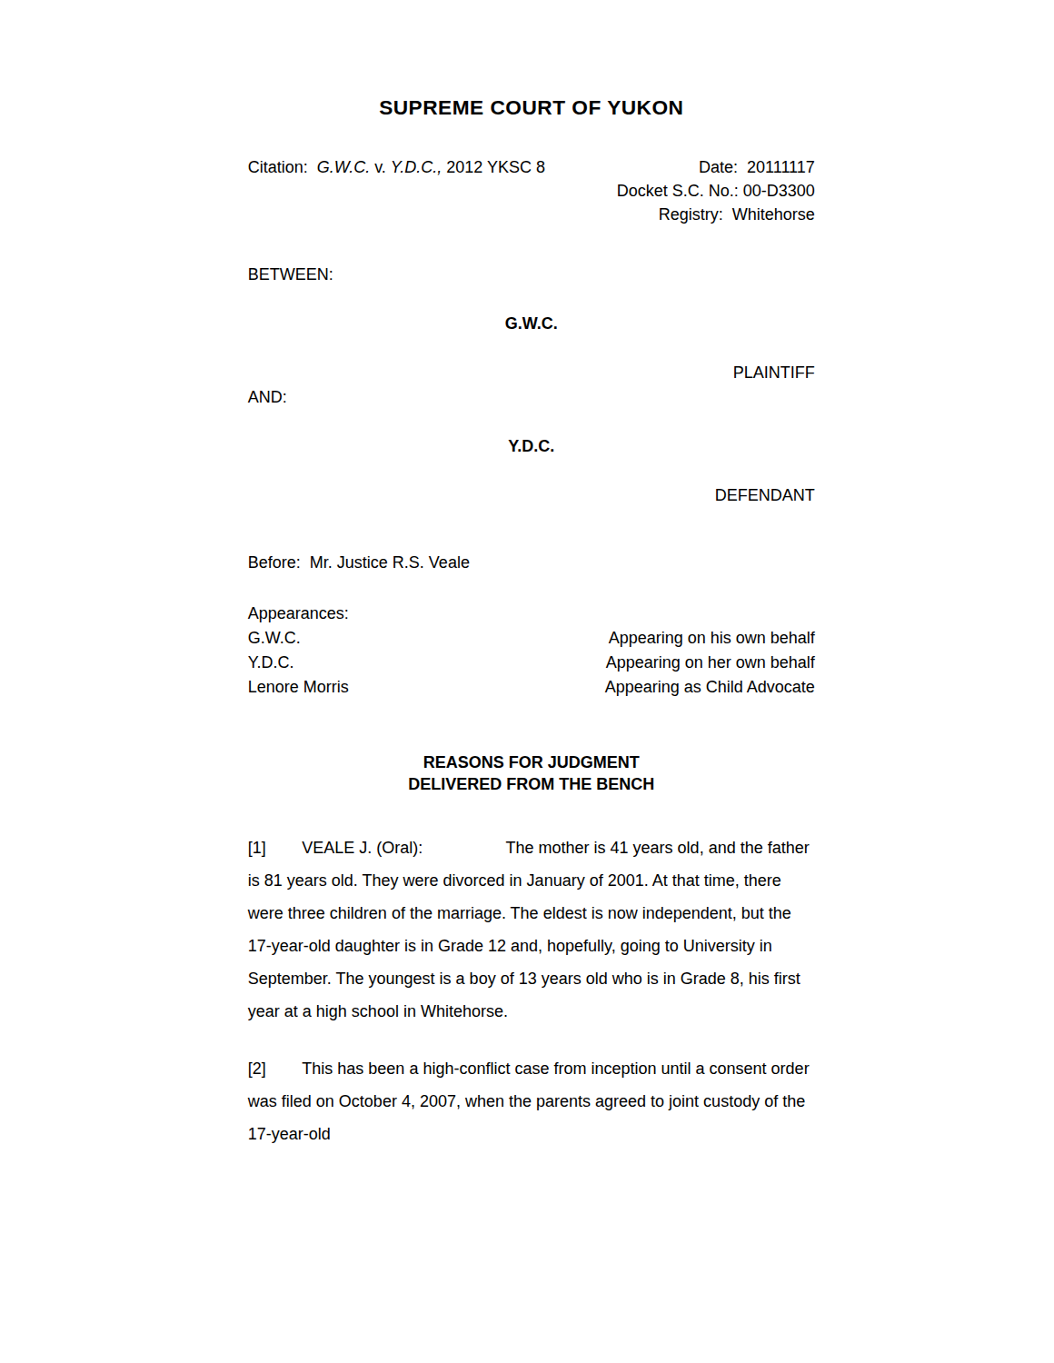SUPREME COURT OF YUKON
Citation: G.W.C. v. Y.D.C., 2012 YKSC 8
Date: 20111117
Docket S.C. No.: 00-D3300
Registry: Whitehorse
BETWEEN:
G.W.C.
PLAINTIFF
AND:
Y.D.C.
DEFENDANT
Before: Mr. Justice R.S. Veale
Appearances:
G.W.C. Appearing on his own behalf
Y.D.C. Appearing on her own behalf
Lenore Morris Appearing as Child Advocate
REASONS FOR JUDGMENT
DELIVERED FROM THE BENCH
[1] VEALE J. (Oral): The mother is 41 years old, and the father is 81 years old. They were divorced in January of 2001. At that time, there were three children of the marriage. The eldest is now independent, but the 17-year-old daughter is in Grade 12 and, hopefully, going to University in September. The youngest is a boy of 13 years old who is in Grade 8, his first year at a high school in Whitehorse.
[2] This has been a high-conflict case from inception until a consent order was filed on October 4, 2007, when the parents agreed to joint custody of the 17-year-old